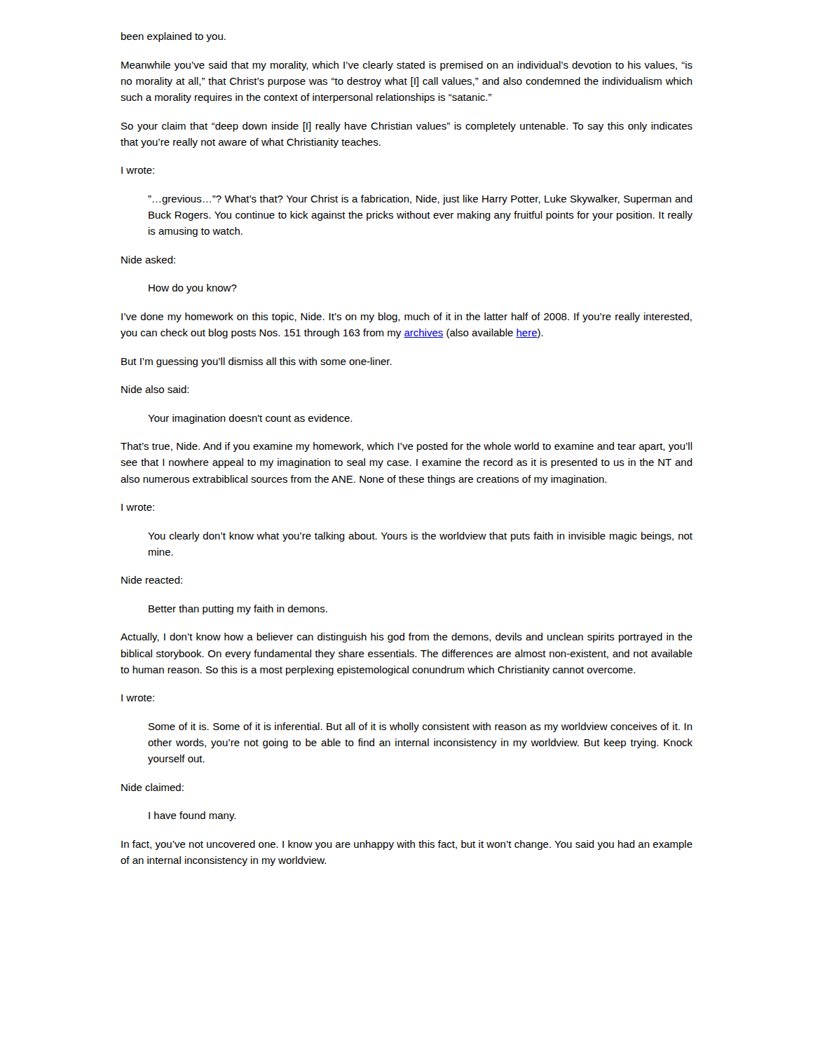been explained to you.
Meanwhile you’ve said that my morality, which I’ve clearly stated is premised on an individual’s devotion to his values, “is no morality at all,” that Christ’s purpose was “to destroy what [I] call values,” and also condemned the individualism which such a morality requires in the context of interpersonal relationships is “satanic.”
So your claim that “deep down inside [I] really have Christian values” is completely untenable. To say this only indicates that you’re really not aware of what Christianity teaches.
I wrote:
”…grevious…”? What’s that? Your Christ is a fabrication, Nide, just like Harry Potter, Luke Skywalker, Superman and Buck Rogers. You continue to kick against the pricks without ever making any fruitful points for your position. It really is amusing to watch.
Nide asked:
How do you know?
I’ve done my homework on this topic, Nide. It’s on my blog, much of it in the latter half of 2008. If you’re really interested, you can check out blog posts Nos. 151 through 163 from my archives (also available here).
But I’m guessing you’ll dismiss all this with some one-liner.
Nide also said:
Your imagination doesn't count as evidence.
That’s true, Nide. And if you examine my homework, which I’ve posted for the whole world to examine and tear apart, you’ll see that I nowhere appeal to my imagination to seal my case. I examine the record as it is presented to us in the NT and also numerous extrabiblical sources from the ANE. None of these things are creations of my imagination.
I wrote:
You clearly don’t know what you’re talking about. Yours is the worldview that puts faith in invisible magic beings, not mine.
Nide reacted:
Better than putting my faith in demons.
Actually, I don’t know how a believer can distinguish his god from the demons, devils and unclean spirits portrayed in the biblical storybook. On every fundamental they share essentials. The differences are almost non-existent, and not available to human reason. So this is a most perplexing epistemological conundrum which Christianity cannot overcome.
I wrote:
Some of it is. Some of it is inferential. But all of it is wholly consistent with reason as my worldview conceives of it. In other words, you’re not going to be able to find an internal inconsistency in my worldview. But keep trying. Knock yourself out.
Nide claimed:
I have found many.
In fact, you’ve not uncovered one. I know you are unhappy with this fact, but it won’t change. You said you had an example of an internal inconsistency in my worldview.